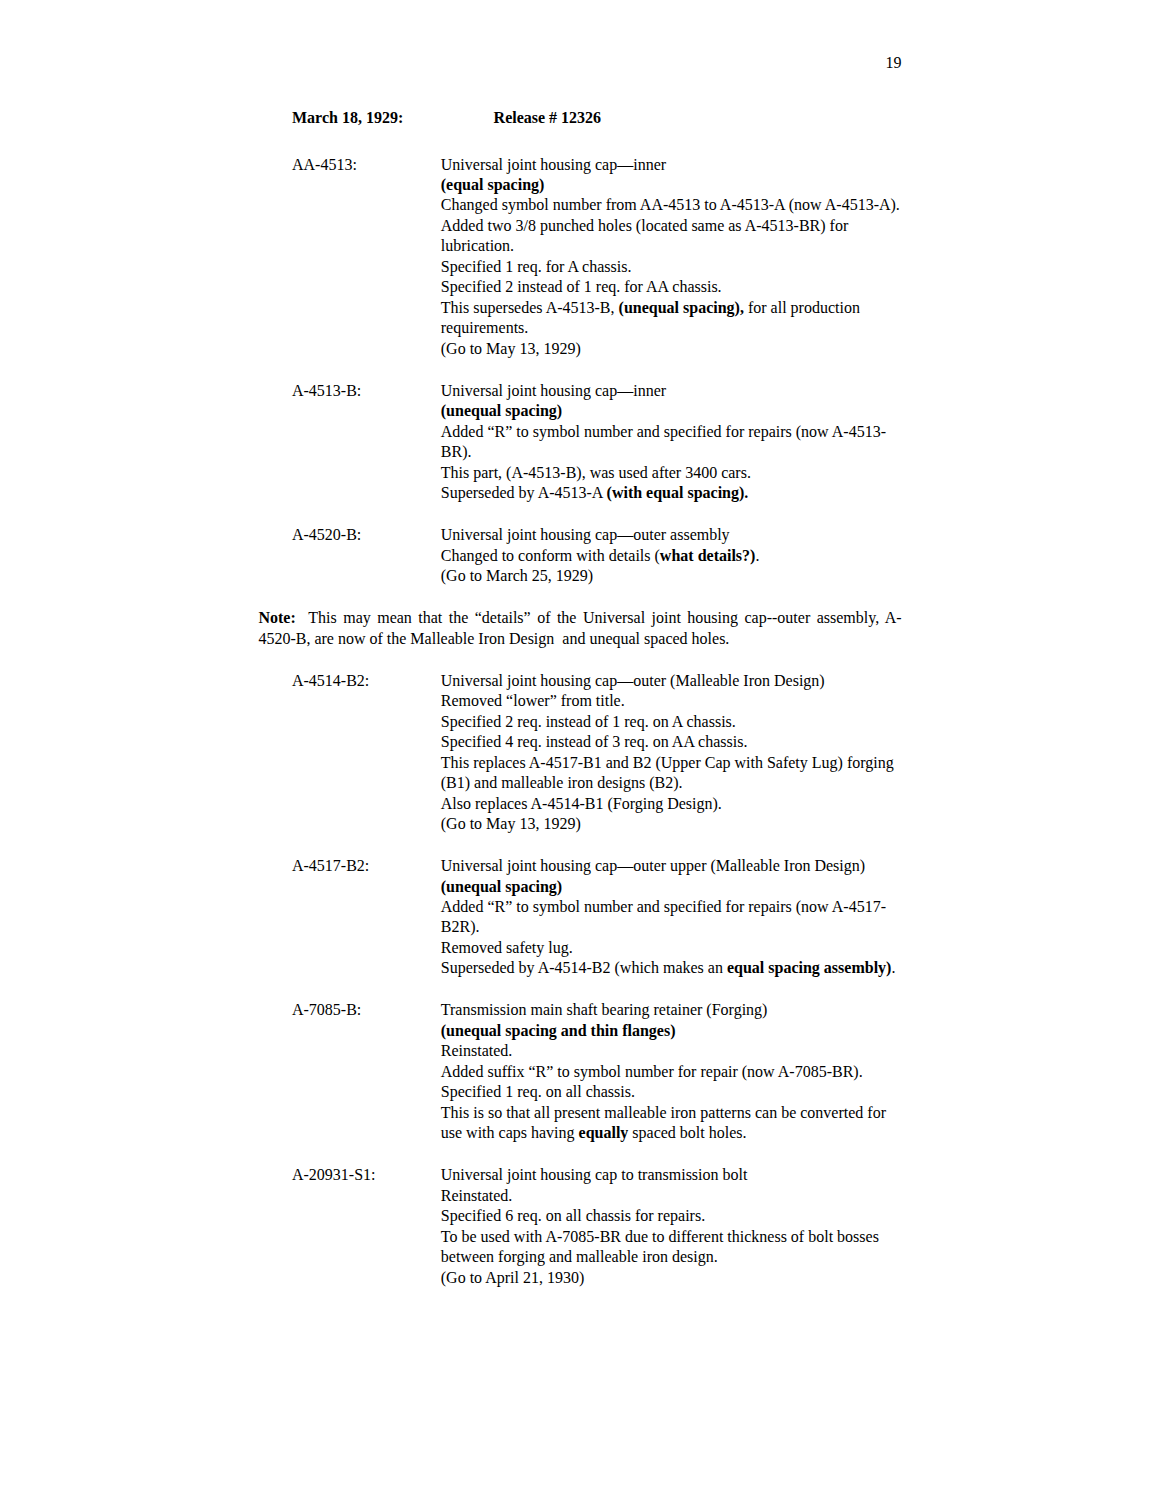19
March 18, 1929: Release # 12326
AA-4513:
Universal joint housing cap—inner
(equal spacing)
Changed symbol number from AA-4513 to A-4513-A (now A-4513-A).
Added two 3/8 punched holes (located same as A-4513-BR) for lubrication.
Specified 1 req. for A chassis.
Specified 2 instead of 1 req. for AA chassis.
This supersedes A-4513-B, (unequal spacing), for all production requirements.
(Go to May 13, 1929)
A-4513-B:
Universal joint housing cap—inner
(unequal spacing)
Added “R” to symbol number and specified for repairs (now A-4513-BR).
This part, (A-4513-B), was used after 3400 cars.
Superseded by A-4513-A (with equal spacing).
A-4520-B:
Universal joint housing cap—outer assembly
Changed to conform with details (what details?).
(Go to March 25, 1929)
Note: This may mean that the “details” of the Universal joint housing cap--outer assembly, A-4520-B, are now of the Malleable Iron Design and unequal spaced holes.
A-4514-B2:
Universal joint housing cap—outer (Malleable Iron Design)
Removed “lower” from title.
Specified 2 req. instead of 1 req. on A chassis.
Specified 4 req. instead of 3 req. on AA chassis.
This replaces A-4517-B1 and B2 (Upper Cap with Safety Lug) forging (B1) and malleable iron designs (B2).
Also replaces A-4514-B1 (Forging Design).
(Go to May 13, 1929)
A-4517-B2:
Universal joint housing cap—outer upper (Malleable Iron Design)
(unequal spacing)
Added “R” to symbol number and specified for repairs (now A-4517-B2R).
Removed safety lug.
Superseded by A-4514-B2 (which makes an equal spacing assembly).
A-7085-B:
Transmission main shaft bearing retainer (Forging)
(unequal spacing and thin flanges)
Reinstated.
Added suffix “R” to symbol number for repair (now A-7085-BR).
Specified 1 req. on all chassis.
This is so that all present malleable iron patterns can be converted for use with caps having equally spaced bolt holes.
A-20931-S1:
Universal joint housing cap to transmission bolt
Reinstated.
Specified 6 req. on all chassis for repairs.
To be used with A-7085-BR due to different thickness of bolt bosses between forging and malleable iron design.
(Go to April 21, 1930)